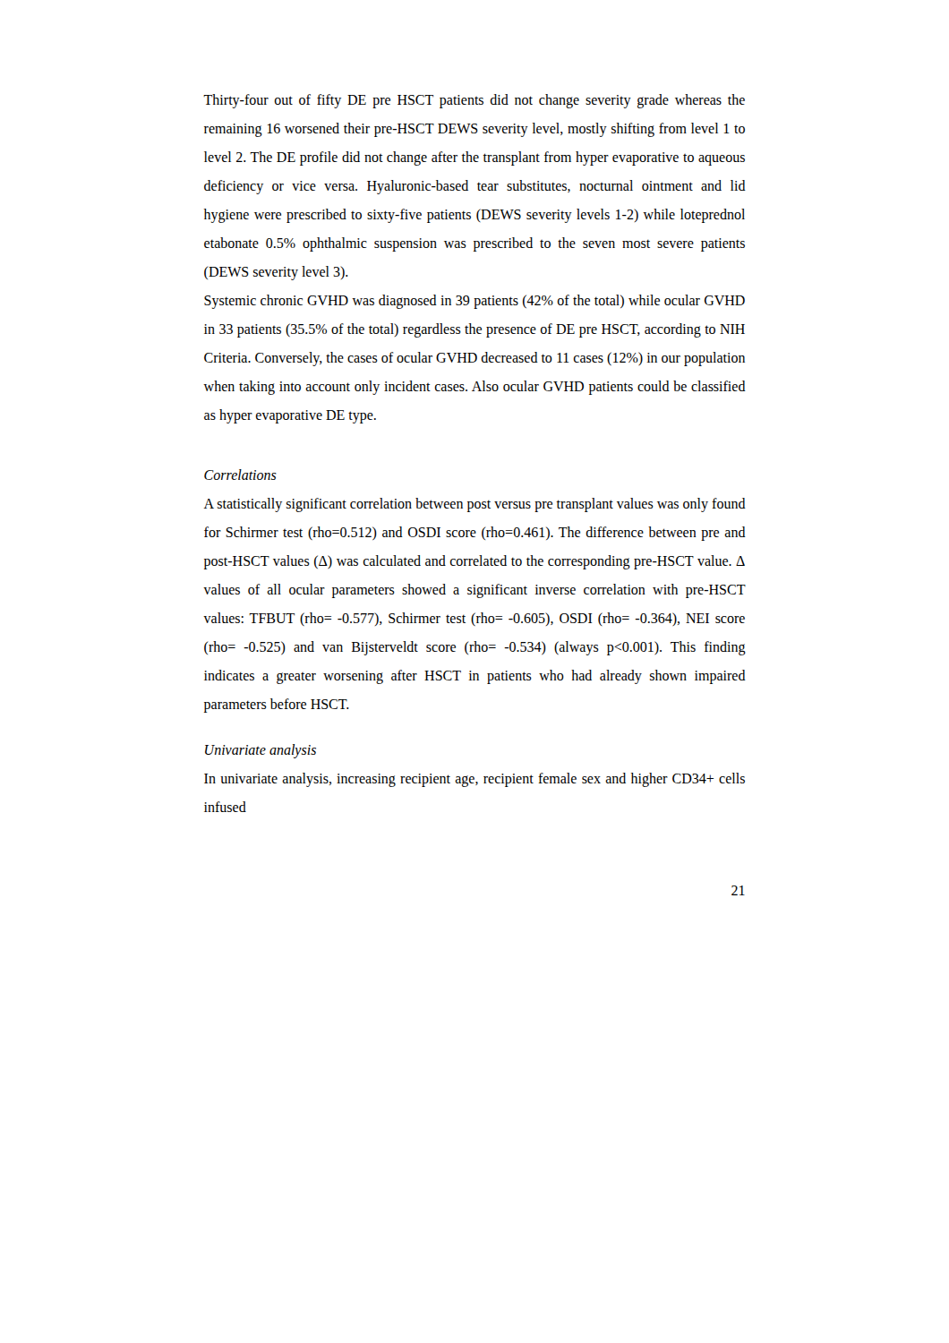Thirty-four out of fifty DE pre HSCT patients did not change severity grade whereas the remaining 16 worsened their pre-HSCT DEWS severity level, mostly shifting from level 1 to level 2. The DE profile did not change after the transplant from hyper evaporative to aqueous deficiency or vice versa. Hyaluronic-based tear substitutes, nocturnal ointment and lid hygiene were prescribed to sixty-five patients (DEWS severity levels 1-2) while loteprednol etabonate 0.5% ophthalmic suspension was prescribed to the seven most severe patients (DEWS severity level 3).
Systemic chronic GVHD was diagnosed in 39 patients (42% of the total) while ocular GVHD in 33 patients (35.5% of the total) regardless the presence of DE pre HSCT, according to NIH Criteria. Conversely, the cases of ocular GVHD decreased to 11 cases (12%) in our population when taking into account only incident cases. Also ocular GVHD patients could be classified as hyper evaporative DE type.
Correlations
A statistically significant correlation between post versus pre transplant values was only found for Schirmer test (rho=0.512) and OSDI score (rho=0.461). The difference between pre and post-HSCT values (Δ) was calculated and correlated to the corresponding pre-HSCT value. Δ values of all ocular parameters showed a significant inverse correlation with pre-HSCT values: TFBUT (rho= -0.577), Schirmer test (rho= -0.605), OSDI (rho= -0.364), NEI score (rho= -0.525) and van Bijsterveldt score (rho= -0.534) (always p<0.001). This finding indicates a greater worsening after HSCT in patients who had already shown impaired parameters before HSCT.
Univariate analysis
In univariate analysis, increasing recipient age, recipient female sex and higher CD34+ cells infused
21